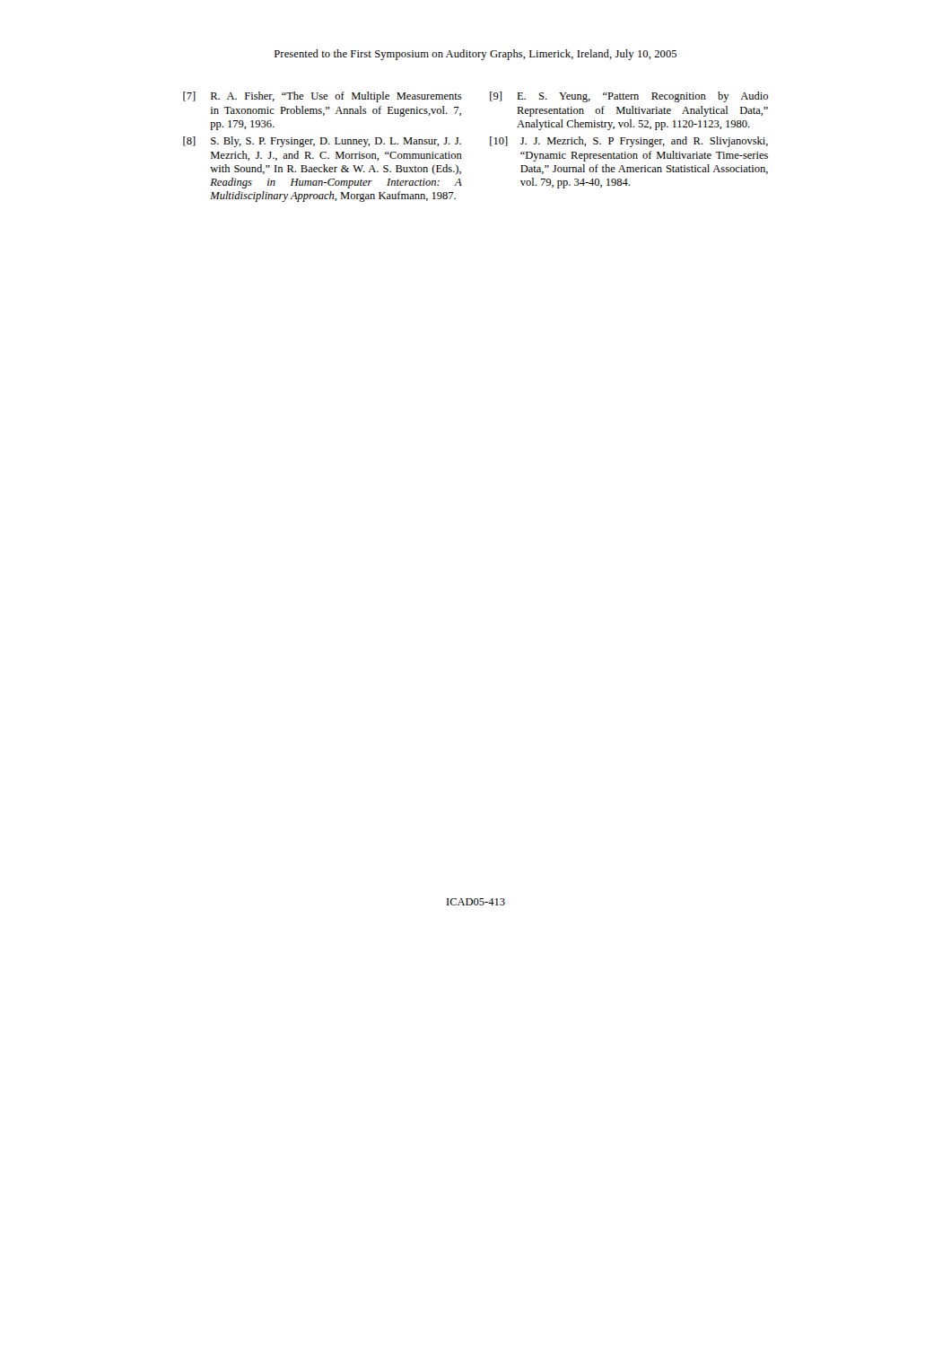Presented to the First Symposium on Auditory Graphs, Limerick, Ireland, July 10, 2005
[7] R. A. Fisher, “The Use of Multiple Measurements in Taxonomic Problems,” Annals of Eugenics,vol. 7, pp. 179, 1936.
[8] S. Bly, S. P. Frysinger, D. Lunney, D. L. Mansur, J. J. Mezrich, J. J., and R. C. Morrison, “Communication with Sound,” In R. Baecker & W. A. S. Buxton (Eds.), Readings in Human-Computer Interaction: A Multidisciplinary Approach, Morgan Kaufmann, 1987.
[9] E. S. Yeung, “Pattern Recognition by Audio Representation of Multivariate Analytical Data,” Analytical Chemistry, vol. 52, pp. 1120-1123, 1980.
[10] J. J. Mezrich, S. P Frysinger, and R. Slivjanovski, “Dynamic Representation of Multivariate Time-series Data,” Journal of the American Statistical Association, vol. 79, pp. 34-40, 1984.
ICAD05-413